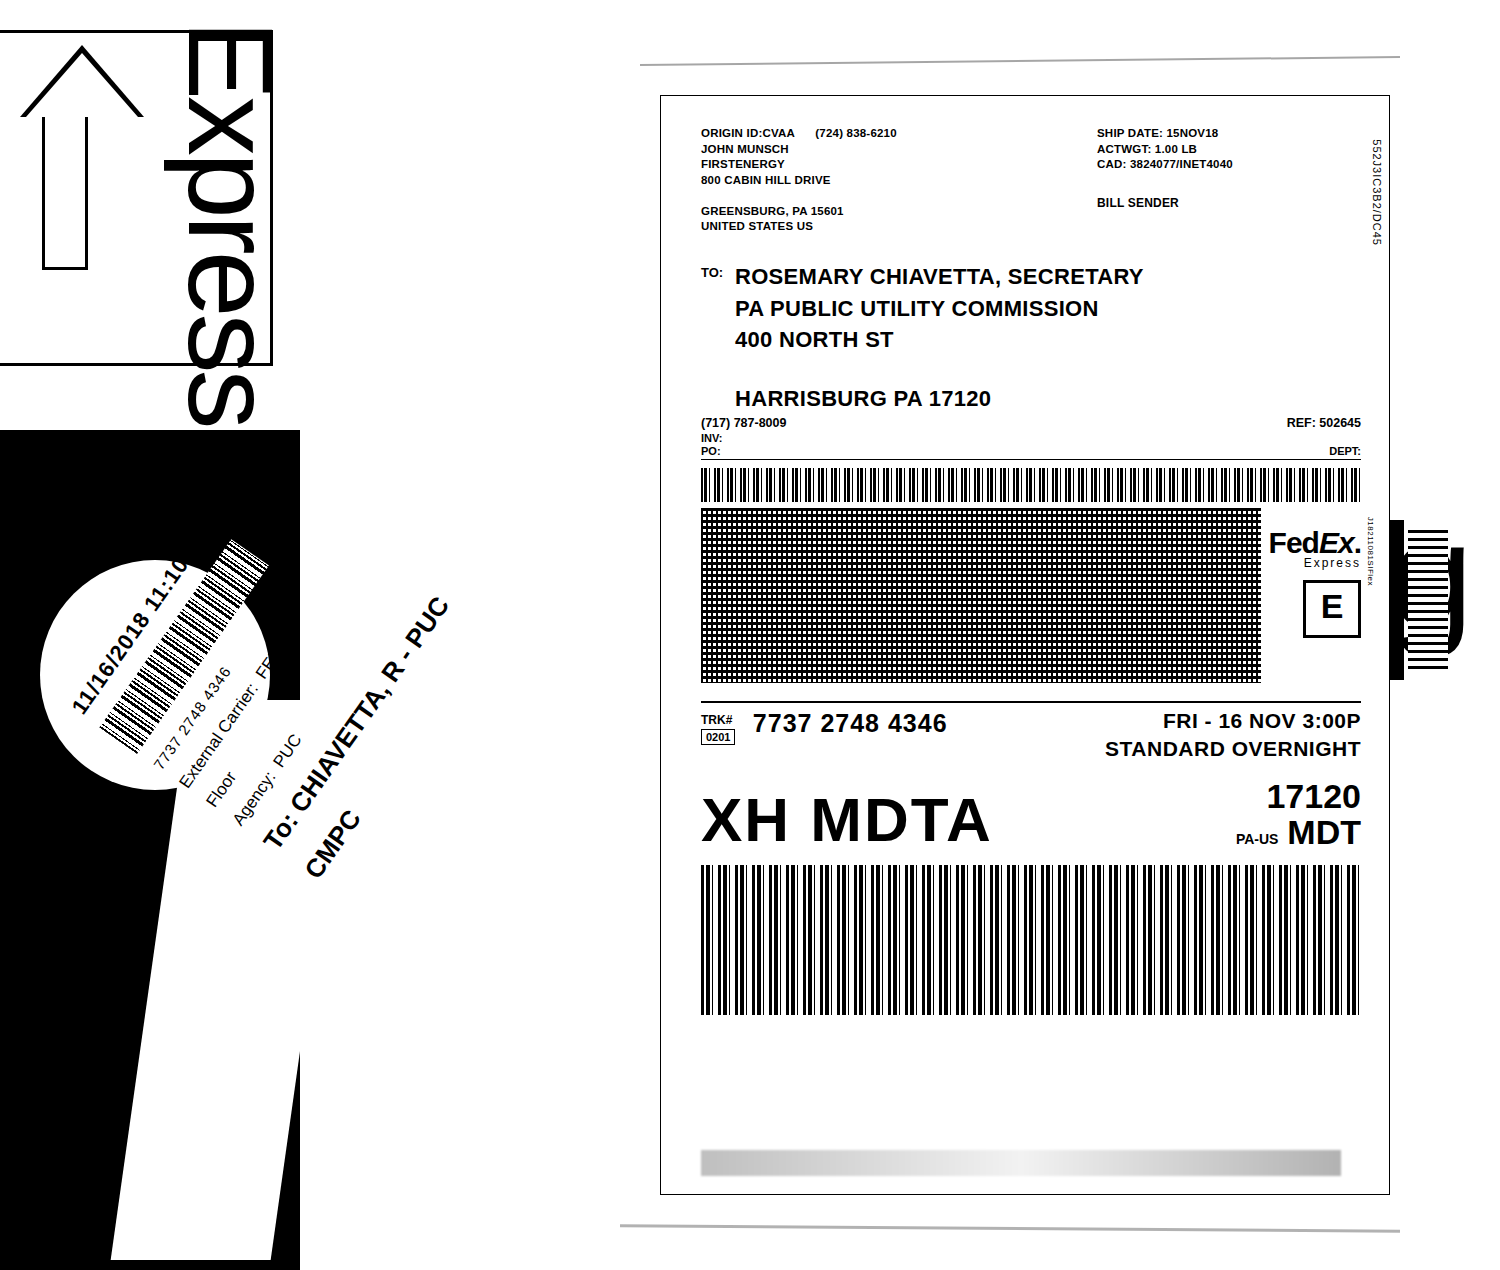Express
11/16/2018 11:10:39 AM
7737 2748 4346
External Carrier: FEDEX
Floor
Agency: PUC
To: CHIAVETTA, R - PUC
CMPC
g
ORIGIN ID:CVAA (724) 838-6210
JOHN MUNSCH
FIRSTENERGY
800 CABIN HILL DRIVE
GREENSBURG, PA 15601
UNITED STATES US
SHIP DATE: 15NOV18
ACTWGT: 1.00 LB
CAD: 3824077/INET4040
BILL SENDER
TO:
ROSEMARY CHIAVETTA, SECRETARY
PA PUBLIC UTILITY COMMISSION
400 NORTH ST
HARRISBURG PA 17120
(717) 787-8009 REF: 502645
INV:
PO: DEPT:
552J3IC3B2/DC45
FedEx.
Express
E
J18211081SIFlex
FRI - 16 NOV 3:00P
STANDARD OVERNIGHT
TRK#
0201 7737 2748 4346
XH MDTA
17120
PA-US MDT